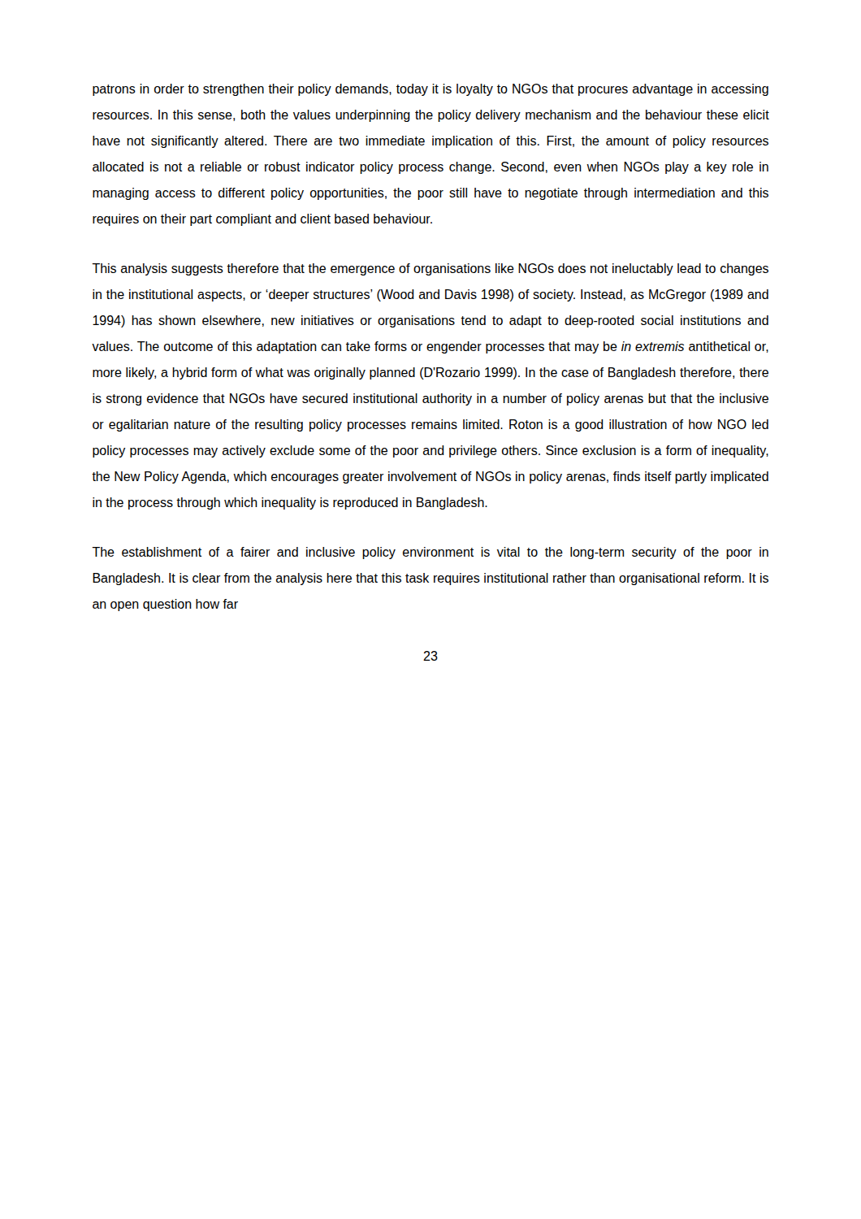patrons in order to strengthen their policy demands, today it is loyalty to NGOs that procures advantage in accessing resources. In this sense, both the values underpinning the policy delivery mechanism and the behaviour these elicit have not significantly altered. There are two immediate implication of this. First, the amount of policy resources allocated is not a reliable or robust indicator policy process change. Second, even when NGOs play a key role in managing access to different policy opportunities, the poor still have to negotiate through intermediation and this requires on their part compliant and client based behaviour.
This analysis suggests therefore that the emergence of organisations like NGOs does not ineluctably lead to changes in the institutional aspects, or ‘deeper structures’ (Wood and Davis 1998) of society. Instead, as McGregor (1989 and 1994) has shown elsewhere, new initiatives or organisations tend to adapt to deep-rooted social institutions and values. The outcome of this adaptation can take forms or engender processes that may be in extremis antithetical or, more likely, a hybrid form of what was originally planned (D'Rozario 1999). In the case of Bangladesh therefore, there is strong evidence that NGOs have secured institutional authority in a number of policy arenas but that the inclusive or egalitarian nature of the resulting policy processes remains limited. Roton is a good illustration of how NGO led policy processes may actively exclude some of the poor and privilege others. Since exclusion is a form of inequality, the New Policy Agenda, which encourages greater involvement of NGOs in policy arenas, finds itself partly implicated in the process through which inequality is reproduced in Bangladesh.
The establishment of a fairer and inclusive policy environment is vital to the long-term security of the poor in Bangladesh. It is clear from the analysis here that this task requires institutional rather than organisational reform. It is an open question how far
23